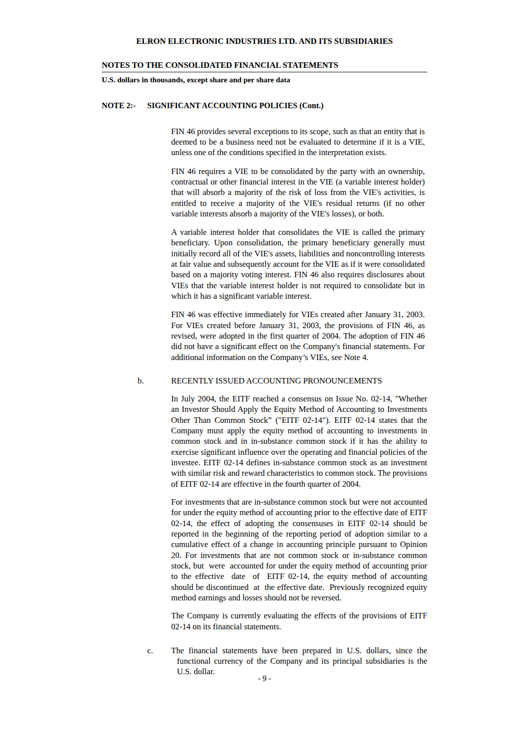ELRON ELECTRONIC INDUSTRIES LTD. AND ITS SUBSIDIARIES
NOTES TO THE CONSOLIDATED FINANCIAL STATEMENTS
U.S. dollars in thousands, except share and per share data
NOTE 2:-SIGNIFICANT ACCOUNTING POLICIES (Cont.)
FIN 46 provides several exceptions to its scope, such as that an entity that is deemed to be a business need not be evaluated to determine if it is a VIE, unless one of the conditions specified in the interpretation exists.
FIN 46 requires a VIE to be consolidated by the party with an ownership, contractual or other financial interest in the VIE (a variable interest holder) that will absorb a majority of the risk of loss from the VIE's activities, is entitled to receive a majority of the VIE's residual returns (if no other variable interests absorb a majority of the VIE's losses), or both.
A variable interest holder that consolidates the VIE is called the primary beneficiary. Upon consolidation, the primary beneficiary generally must initially record all of the VIE's assets, liabilities and noncontrolling interests at fair value and subsequently account for the VIE as if it were consolidated based on a majority voting interest. FIN 46 also requires disclosures about VIEs that the variable interest holder is not required to consolidate but in which it has a significant variable interest.
FIN 46 was effective immediately for VIEs created after January 31, 2003. For VIEs created before January 31, 2003, the provisions of FIN 46, as revised, were adopted in the first quarter of 2004. The adoption of FIN 46 did not have a significant effect on the Company's financial statements. For additional information on the Company’s VIEs, see Note 4.
b.
RECENTLY ISSUED ACCOUNTING PRONOUNCEMENTS
In July 2004, the EITF reached a consensus on Issue No. 02-14, "Whether an Investor Should Apply the Equity Method of Accounting to Investments Other Than Common Stock” ("EITF 02-14"). EITF 02-14 states that the Company must apply the equity method of accounting to investments in common stock and in in-substance common stock if it has the ability to exercise significant influence over the operating and financial policies of the investee. EITF 02-14 defines in-substance common stock as an investment with similar risk and reward characteristics to common stock. The provisions of EITF 02-14 are effective in the fourth quarter of 2004.
For investments that are in-substance common stock but were not accounted for under the equity method of accounting prior to the effective date of EITF 02-14, the effect of adopting the consensuses in EITF 02-14 should be reported in the beginning of the reporting period of adoption similar to a cumulative effect of a change in accounting principle pursuant to Opinion 20. For investments that are not common stock or in-substance common stock, but were accounted for under the equity method of accounting prior to the effective date of EITF 02-14, the equity method of accounting should be discontinued at the effective date. Previously recognized equity method earnings and losses should not be reversed.
The Company is currently evaluating the effects of the provisions of EITF 02-14 on its financial statements.
c.
The financial statements have been prepared in U.S. dollars, since the functional currency of the Company and its principal subsidiaries is the U.S. dollar.
- 9 -